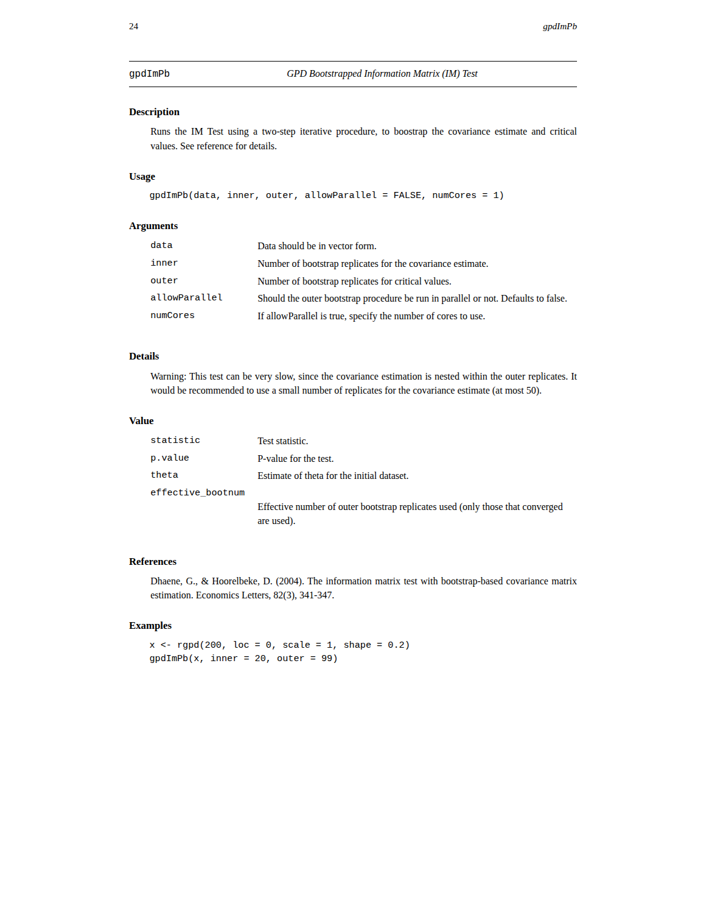24 gpdImPb
gpdImPb GPD Bootstrapped Information Matrix (IM) Test
Description
Runs the IM Test using a two-step iterative procedure, to boostrap the covariance estimate and critical values. See reference for details.
Usage
gpdImPb(data, inner, outer, allowParallel = FALSE, numCores = 1)
Arguments
data
Data should be in vector form.
inner
Number of bootstrap replicates for the covariance estimate.
outer
Number of bootstrap replicates for critical values.
allowParallel
Should the outer bootstrap procedure be run in parallel or not. Defaults to false.
numCores
If allowParallel is true, specify the number of cores to use.
Details
Warning: This test can be very slow, since the covariance estimation is nested within the outer replicates. It would be recommended to use a small number of replicates for the covariance estimate (at most 50).
Value
statistic
Test statistic.
p.value
P-value for the test.
theta
Estimate of theta for the initial dataset.
effective_bootnum
Effective number of outer bootstrap replicates used (only those that converged are used).
References
Dhaene, G., & Hoorelbeke, D. (2004). The information matrix test with bootstrap-based covariance matrix estimation. Economics Letters, 82(3), 341-347.
Examples
x <- rgpd(200, loc = 0, scale = 1, shape = 0.2)
gpdImPb(x, inner = 20, outer = 99)